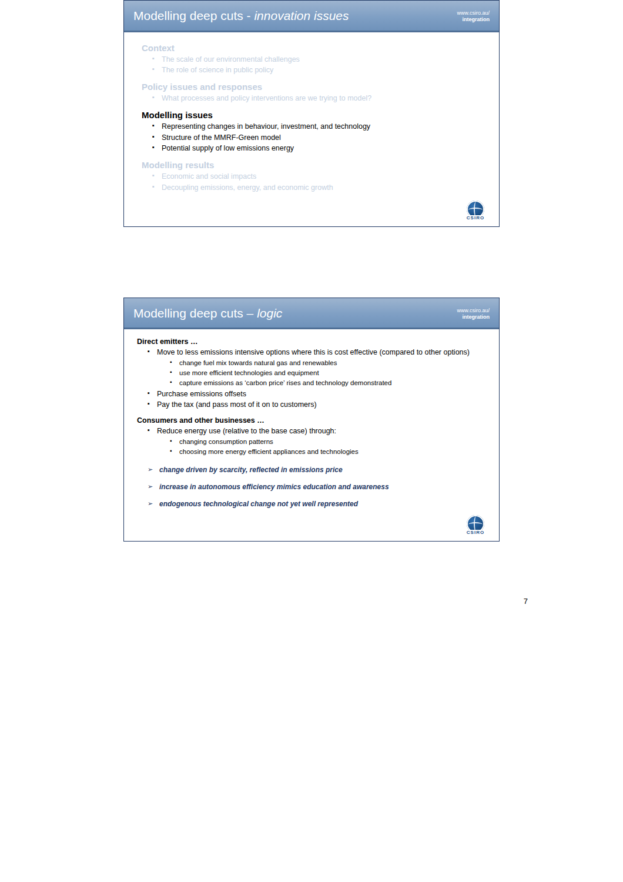Modelling deep cuts - innovation issues
www.csiro.au/
integration
Context
The scale of our environmental challenges
The role of science in public policy
Policy issues and responses
What processes and policy interventions are we trying to model?
Modelling issues
Representing changes in behaviour, investment, and technology
Structure of the MMRF-Green model
Potential supply of low emissions energy
Modelling results
Economic and social impacts
Decoupling emissions, energy, and economic growth
CSIRO
Modelling deep cuts – logic
www.csiro.au/
integration
Direct emitters …
Move to less emissions intensive options where this is cost effective (compared to other options)
change fuel mix towards natural gas and renewables
use more efficient technologies and equipment
capture emissions as ‘carbon price’ rises and technology demonstrated
Purchase emissions offsets
Pay the tax (and pass most of it on to customers)
Consumers and other businesses …
Reduce energy use (relative to the base case) through:
changing consumption patterns
choosing more energy efficient appliances and technologies
change driven by scarcity, reflected in emissions price
increase in autonomous efficiency mimics education and awareness
endogenous technological change not yet well represented
CSIRO
7